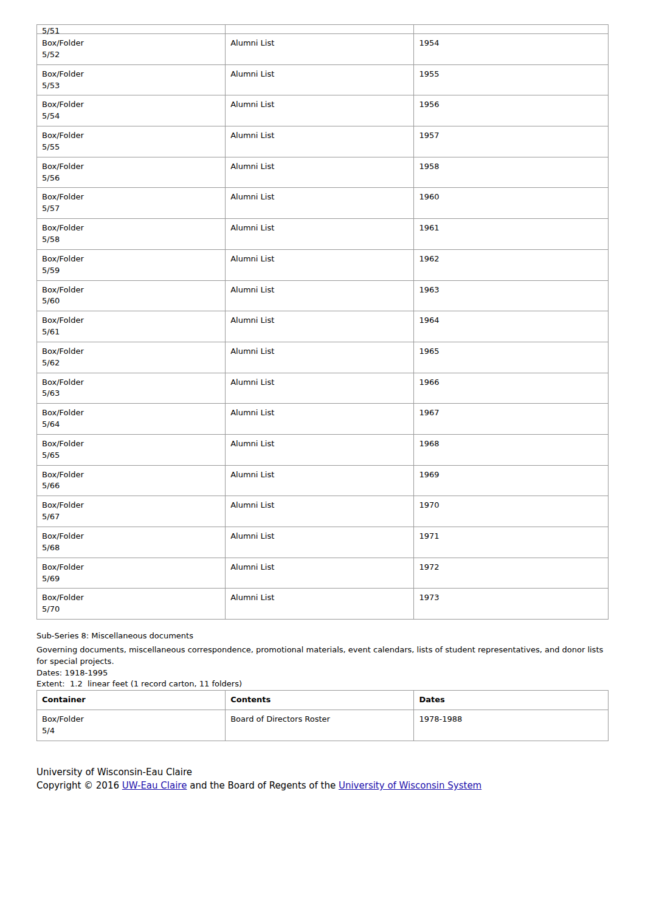| 5/51 | | |
| Box/Folder 5/52 | Alumni List | 1954 |
| Box/Folder 5/53 | Alumni List | 1955 |
| Box/Folder 5/54 | Alumni List | 1956 |
| Box/Folder 5/55 | Alumni List | 1957 |
| Box/Folder 5/56 | Alumni List | 1958 |
| Box/Folder 5/57 | Alumni List | 1960 |
| Box/Folder 5/58 | Alumni List | 1961 |
| Box/Folder 5/59 | Alumni List | 1962 |
| Box/Folder 5/60 | Alumni List | 1963 |
| Box/Folder 5/61 | Alumni List | 1964 |
| Box/Folder 5/62 | Alumni List | 1965 |
| Box/Folder 5/63 | Alumni List | 1966 |
| Box/Folder 5/64 | Alumni List | 1967 |
| Box/Folder 5/65 | Alumni List | 1968 |
| Box/Folder 5/66 | Alumni List | 1969 |
| Box/Folder 5/67 | Alumni List | 1970 |
| Box/Folder 5/68 | Alumni List | 1971 |
| Box/Folder 5/69 | Alumni List | 1972 |
| Box/Folder 5/70 | Alumni List | 1973 |
Sub-Series 8: Miscellaneous documents
Governing documents, miscellaneous correspondence, promotional materials, event calendars, lists of student representatives, and donor lists for special projects.
Dates: 1918-1995
Extent: 1.2 linear feet (1 record carton, 11 folders)
| Container | Contents | Dates |
| --- | --- | --- |
| Box/Folder 5/4 | Board of Directors Roster | 1978-1988 |
University of Wisconsin-Eau Claire
Copyright © 2016 UW-Eau Claire and the Board of Regents of the University of Wisconsin System